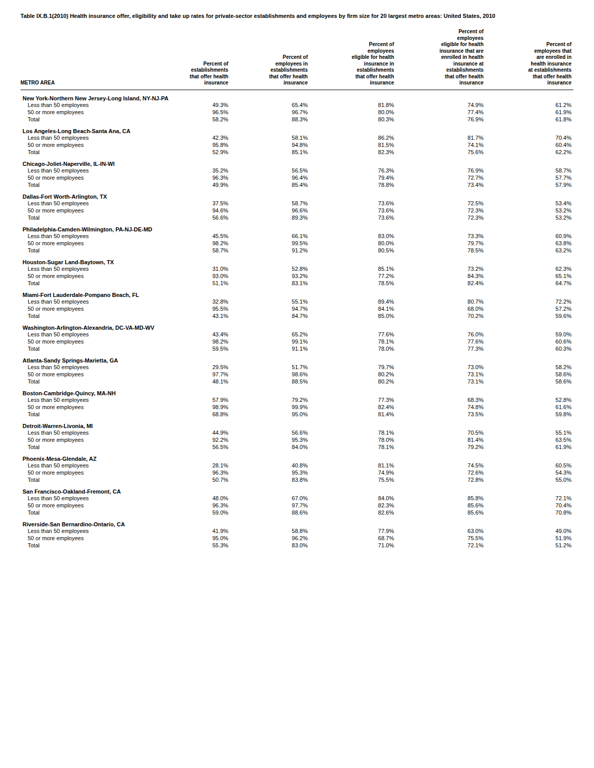Table IX.B.1(2010) Health insurance offer, eligibility and take up rates for private-sector establishments and employees by firm size for 20 largest metro areas: United States, 2010
| METRO AREA | Percent of establishments that offer health insurance | Percent of employees in establishments that offer health insurance | Percent of employees eligible for health insurance in establishments that offer health insurance | Percent of employees eligible for health insurance that are enrolled in health insurance at establishments that offer health insurance | Percent of employees that are enrolled in health insurance at establishments that offer health insurance |
| --- | --- | --- | --- | --- | --- |
| New York-Northern New Jersey-Long Island, NY-NJ-PA |
| Less than 50 employees | 49.3% | 65.4% | 81.8% | 74.9% | 61.2% |
| 50 or more employees | 96.5% | 96.7% | 80.0% | 77.4% | 61.9% |
| Total | 58.2% | 88.3% | 80.3% | 76.9% | 61.8% |
| Los Angeles-Long Beach-Santa Ana, CA |
| Less than 50 employees | 42.3% | 58.1% | 86.2% | 81.7% | 70.4% |
| 50 or more employees | 95.8% | 94.8% | 81.5% | 74.1% | 60.4% |
| Total | 52.9% | 85.1% | 82.3% | 75.6% | 62.2% |
| Chicago-Joliet-Naperville, IL-IN-WI |
| Less than 50 employees | 35.2% | 56.5% | 76.3% | 76.9% | 58.7% |
| 50 or more employees | 96.3% | 96.4% | 79.4% | 72.7% | 57.7% |
| Total | 49.9% | 85.4% | 78.8% | 73.4% | 57.9% |
| Dallas-Fort Worth-Arlington, TX |
| Less than 50 employees | 37.5% | 58.7% | 73.6% | 72.5% | 53.4% |
| 50 or more employees | 94.6% | 96.6% | 73.6% | 72.3% | 53.2% |
| Total | 56.6% | 89.3% | 73.6% | 72.3% | 53.2% |
| Philadelphia-Camden-Wilmington, PA-NJ-DE-MD |
| Less than 50 employees | 45.5% | 66.1% | 83.0% | 73.3% | 60.9% |
| 50 or more employees | 98.2% | 99.5% | 80.0% | 79.7% | 63.8% |
| Total | 58.7% | 91.2% | 80.5% | 78.5% | 63.2% |
| Houston-Sugar Land-Baytown, TX |
| Less than 50 employees | 31.0% | 52.8% | 85.1% | 73.2% | 62.3% |
| 50 or more employees | 93.0% | 93.2% | 77.2% | 84.3% | 65.1% |
| Total | 51.1% | 83.1% | 78.5% | 82.4% | 64.7% |
| Miami-Fort Lauderdale-Pompano Beach, FL |
| Less than 50 employees | 32.8% | 55.1% | 89.4% | 80.7% | 72.2% |
| 50 or more employees | 95.5% | 94.7% | 84.1% | 68.0% | 57.2% |
| Total | 43.1% | 84.7% | 85.0% | 70.2% | 59.6% |
| Washington-Arlington-Alexandria, DC-VA-MD-WV |
| Less than 50 employees | 43.4% | 65.2% | 77.6% | 76.0% | 59.0% |
| 50 or more employees | 98.2% | 99.1% | 78.1% | 77.6% | 60.6% |
| Total | 59.5% | 91.1% | 78.0% | 77.3% | 60.3% |
| Atlanta-Sandy Springs-Marietta, GA |
| Less than 50 employees | 29.5% | 51.7% | 79.7% | 73.0% | 58.2% |
| 50 or more employees | 97.7% | 98.6% | 80.2% | 73.1% | 58.6% |
| Total | 48.1% | 88.5% | 80.2% | 73.1% | 58.6% |
| Boston-Cambridge-Quincy, MA-NH |
| Less than 50 employees | 57.9% | 79.2% | 77.3% | 68.3% | 52.8% |
| 50 or more employees | 98.9% | 99.9% | 82.4% | 74.8% | 61.6% |
| Total | 68.8% | 95.0% | 81.4% | 73.5% | 59.8% |
| Detroit-Warren-Livonia, MI |
| Less than 50 employees | 44.9% | 56.6% | 78.1% | 70.5% | 55.1% |
| 50 or more employees | 92.2% | 95.3% | 78.0% | 81.4% | 63.5% |
| Total | 56.5% | 84.0% | 78.1% | 79.2% | 61.9% |
| Phoenix-Mesa-Glendale, AZ |
| Less than 50 employees | 28.1% | 40.8% | 81.1% | 74.5% | 60.5% |
| 50 or more employees | 96.3% | 95.3% | 74.9% | 72.6% | 54.3% |
| Total | 50.7% | 83.8% | 75.5% | 72.8% | 55.0% |
| San Francisco-Oakland-Fremont, CA |
| Less than 50 employees | 48.0% | 67.0% | 84.0% | 85.8% | 72.1% |
| 50 or more employees | 96.3% | 97.7% | 82.3% | 85.6% | 70.4% |
| Total | 59.0% | 88.6% | 82.6% | 85.6% | 70.8% |
| Riverside-San Bernardino-Ontario, CA |
| Less than 50 employees | 41.9% | 58.8% | 77.9% | 63.0% | 49.0% |
| 50 or more employees | 95.0% | 96.2% | 68.7% | 75.5% | 51.9% |
| Total | 55.3% | 83.0% | 71.0% | 72.1% | 51.2% |